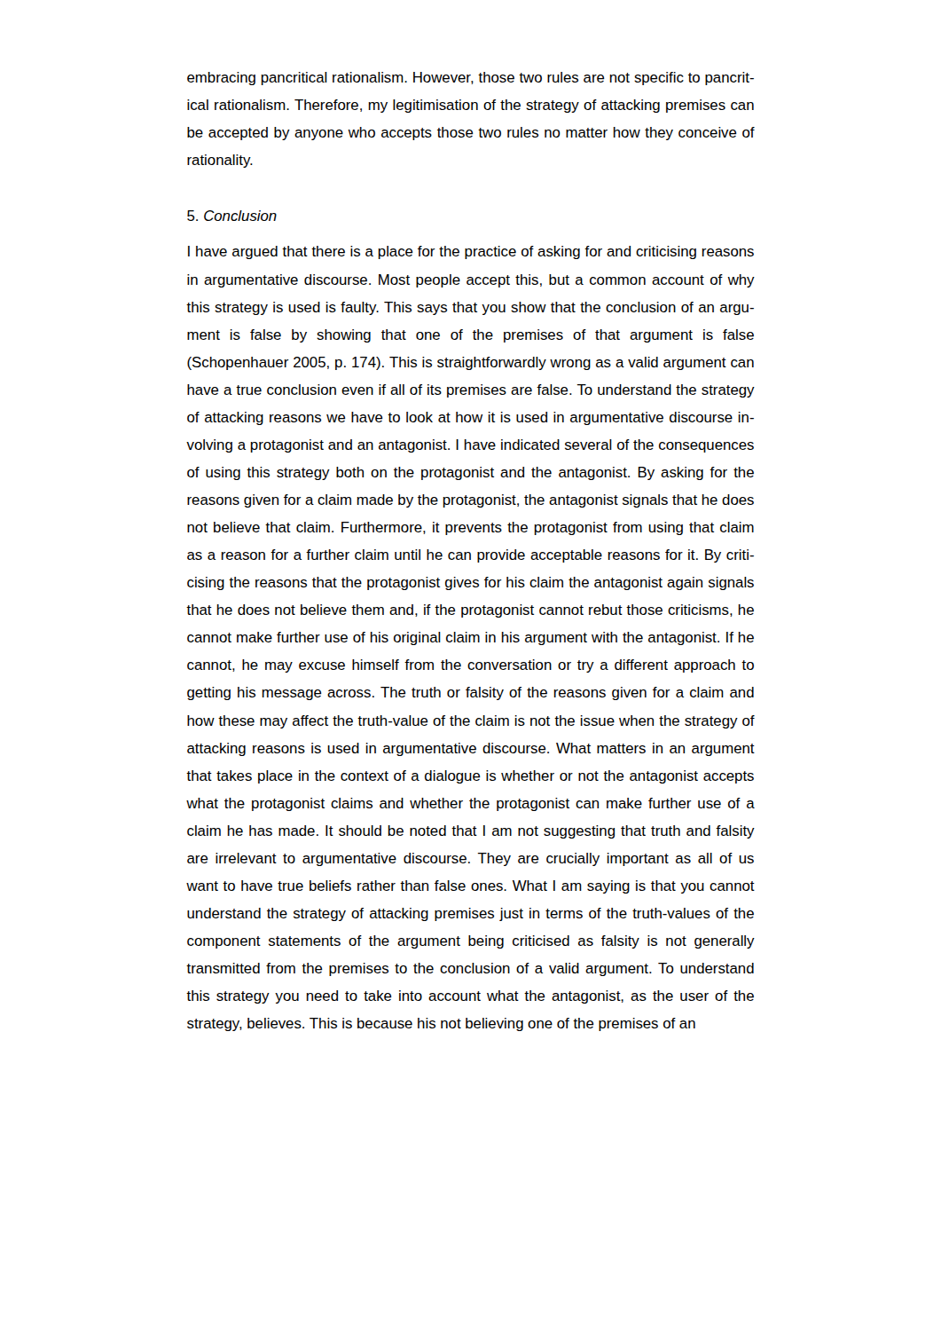embracing pancritical rationalism. However, those two rules are not specific to pancritical rationalism. Therefore, my legitimisation of the strategy of attacking premises can be accepted by anyone who accepts those two rules no matter how they conceive of rationality.
5. Conclusion
I have argued that there is a place for the practice of asking for and criticising reasons in argumentative discourse. Most people accept this, but a common account of why this strategy is used is faulty. This says that you show that the conclusion of an argument is false by showing that one of the premises of that argument is false (Schopenhauer 2005, p. 174). This is straightforwardly wrong as a valid argument can have a true conclusion even if all of its premises are false. To understand the strategy of attacking reasons we have to look at how it is used in argumentative discourse involving a protagonist and an antagonist. I have indicated several of the consequences of using this strategy both on the protagonist and the antagonist. By asking for the reasons given for a claim made by the protagonist, the antagonist signals that he does not believe that claim. Furthermore, it prevents the protagonist from using that claim as a reason for a further claim until he can provide acceptable reasons for it. By criticising the reasons that the protagonist gives for his claim the antagonist again signals that he does not believe them and, if the protagonist cannot rebut those criticisms, he cannot make further use of his original claim in his argument with the antagonist. If he cannot, he may excuse himself from the conversation or try a different approach to getting his message across. The truth or falsity of the reasons given for a claim and how these may affect the truth-value of the claim is not the issue when the strategy of attacking reasons is used in argumentative discourse. What matters in an argument that takes place in the context of a dialogue is whether or not the antagonist accepts what the protagonist claims and whether the protagonist can make further use of a claim he has made. It should be noted that I am not suggesting that truth and falsity are irrelevant to argumentative discourse. They are crucially important as all of us want to have true beliefs rather than false ones. What I am saying is that you cannot understand the strategy of attacking premises just in terms of the truth-values of the component statements of the argument being criticised as falsity is not generally transmitted from the premises to the conclusion of a valid argument. To understand this strategy you need to take into account what the antagonist, as the user of the strategy, believes. This is because his not believing one of the premises of an